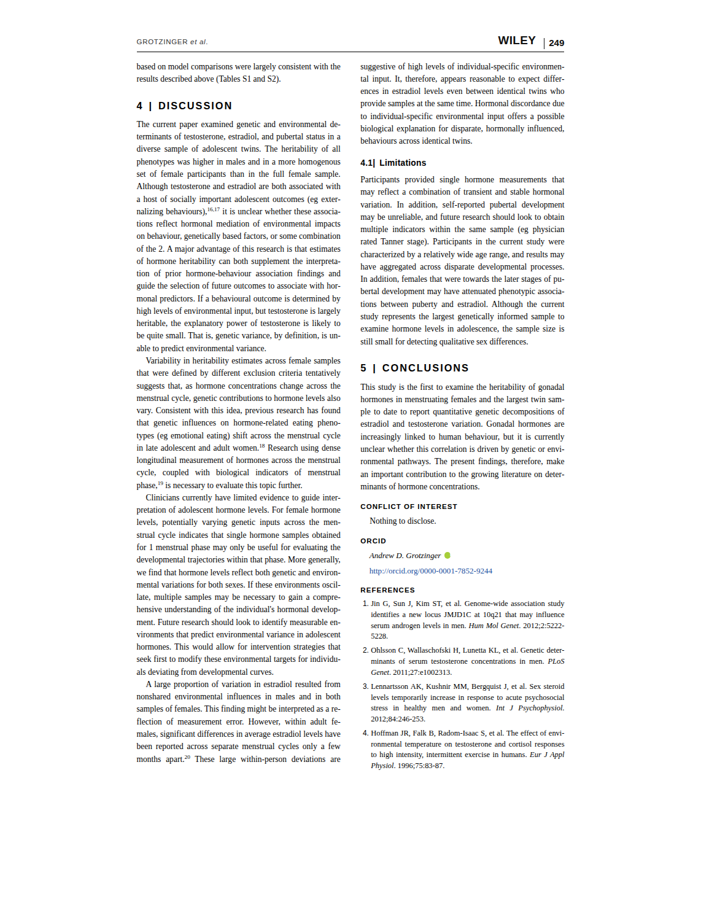Grotzinger et al.
WILEY 249
based on model comparisons were largely consistent with the results described above (Tables S1 and S2).
4|DISCUSSION
The current paper examined genetic and environmental determinants of testosterone, estradiol, and pubertal status in a diverse sample of adolescent twins. The heritability of all phenotypes was higher in males and in a more homogenous set of female participants than in the full female sample. Although testosterone and estradiol are both associated with a host of socially important adolescent outcomes (eg externalizing behaviours),16,17 it is unclear whether these associations reflect hormonal mediation of environmental impacts on behaviour, genetically based factors, or some combination of the 2. A major advantage of this research is that estimates of hormone heritability can both supplement the interpretation of prior hormone-behaviour association findings and guide the selection of future outcomes to associate with hormonal predictors. If a behavioural outcome is determined by high levels of environmental input, but testosterone is largely heritable, the explanatory power of testosterone is likely to be quite small. That is, genetic variance, by definition, is unable to predict environmental variance.
Variability in heritability estimates across female samples that were defined by different exclusion criteria tentatively suggests that, as hormone concentrations change across the menstrual cycle, genetic contributions to hormone levels also vary. Consistent with this idea, previous research has found that genetic influences on hormone-related eating phenotypes (eg emotional eating) shift across the menstrual cycle in late adolescent and adult women.18 Research using dense longitudinal measurement of hormones across the menstrual cycle, coupled with biological indicators of menstrual phase,19 is necessary to evaluate this topic further.
Clinicians currently have limited evidence to guide interpretation of adolescent hormone levels. For female hormone levels, potentially varying genetic inputs across the menstrual cycle indicates that single hormone samples obtained for 1 menstrual phase may only be useful for evaluating the developmental trajectories within that phase. More generally, we find that hormone levels reflect both genetic and environmental variations for both sexes. If these environments oscillate, multiple samples may be necessary to gain a comprehensive understanding of the individual's hormonal development. Future research should look to identify measurable environments that predict environmental variance in adolescent hormones. This would allow for intervention strategies that seek first to modify these environmental targets for individuals deviating from developmental curves.
A large proportion of variation in estradiol resulted from nonshared environmental influences in males and in both samples of females. This finding might be interpreted as a reflection of measurement error. However, within adult females, significant differences in average estradiol levels have been reported across separate menstrual cycles only a few months apart.20 These large within-person deviations are suggestive of high levels of individual-specific environmental input. It, therefore, appears reasonable to expect differences in estradiol levels even between identical twins who provide samples at the same time. Hormonal discordance due to individual-specific environmental input offers a possible biological explanation for disparate, hormonally influenced, behaviours across identical twins.
4.1|Limitations
Participants provided single hormone measurements that may reflect a combination of transient and stable hormonal variation. In addition, self-reported pubertal development may be unreliable, and future research should look to obtain multiple indicators within the same sample (eg physician rated Tanner stage). Participants in the current study were characterized by a relatively wide age range, and results may have aggregated across disparate developmental processes. In addition, females that were towards the later stages of pubertal development may have attenuated phenotypic associations between puberty and estradiol. Although the current study represents the largest genetically informed sample to examine hormone levels in adolescence, the sample size is still small for detecting qualitative sex differences.
5|CONCLUSIONS
This study is the first to examine the heritability of gonadal hormones in menstruating females and the largest twin sample to date to report quantitative genetic decompositions of estradiol and testosterone variation. Gonadal hormones are increasingly linked to human behaviour, but it is currently unclear whether this correlation is driven by genetic or environmental pathways. The present findings, therefore, make an important contribution to the growing literature on determinants of hormone concentrations.
Conflict of interest
Nothing to disclose.
ORCID
Andrew D. Grotzinger http://orcid.org/0000-0001-7852-9244
References
Jin G, Sun J, Kim ST, et al. Genome-wide association study identifies a new locus JMJD1C at 10q21 that may influence serum androgen levels in men. Hum Mol Genet. 2012;2:5222-5228.
Ohlsson C, Wallaschofski H, Lunetta KL, et al. Genetic determinants of serum testosterone concentrations in men. PLoS Genet. 2011;27:e1002313.
Lennartsson AK, Kushnir MM, Bergquist J, et al. Sex steroid levels temporarily increase in response to acute psychosocial stress in healthy men and women. Int J Psychophysiol. 2012;84:246-253.
Hoffman JR, Falk B, Radom-Isaac S, et al. The effect of environmental temperature on testosterone and cortisol responses to high intensity, intermittent exercise in humans. Eur J Appl Physiol. 1996;75:83-87.